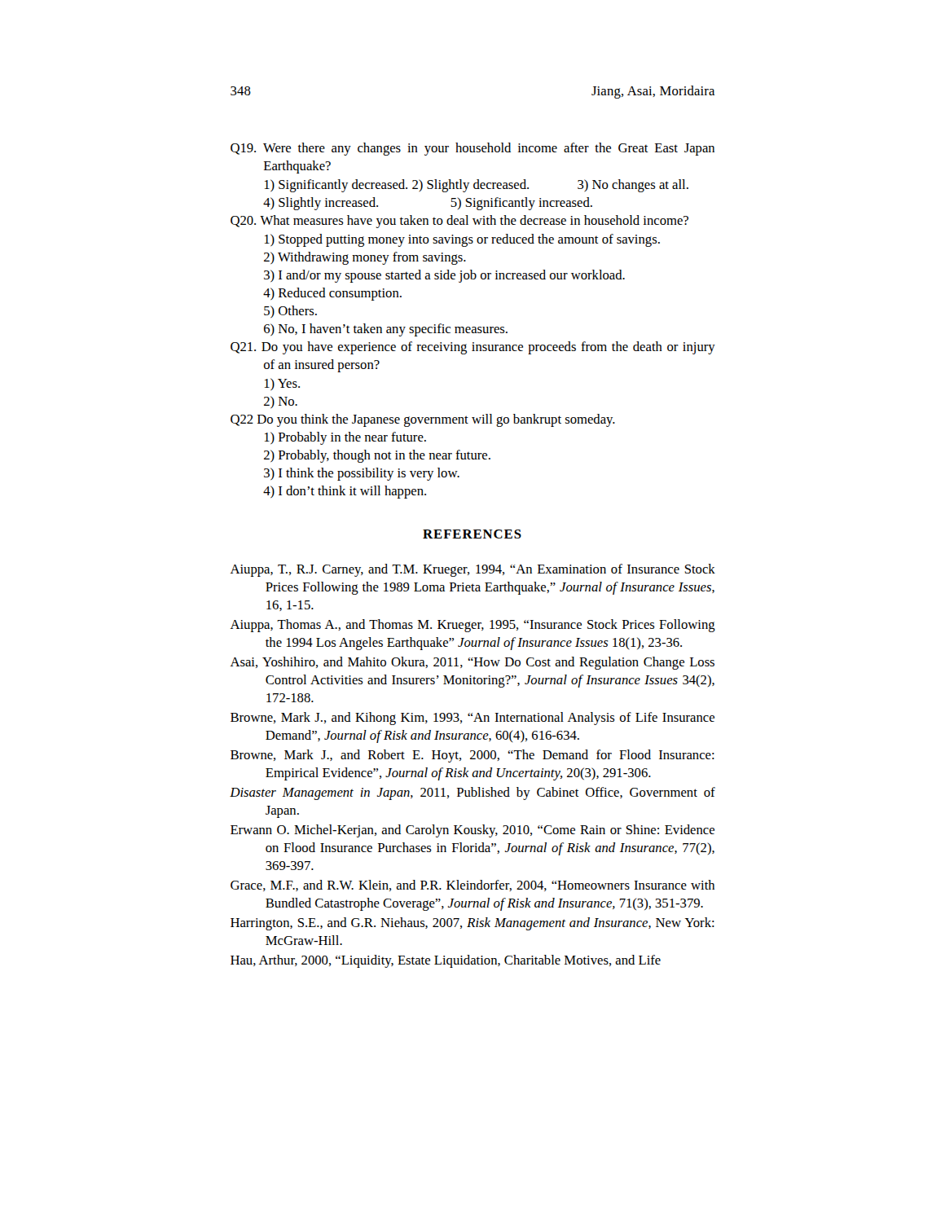348 Jiang, Asai, Moridaira
Q19. Were there any changes in your household income after the Great East Japan Earthquake?
1) Significantly decreased. 2) Slightly decreased. 3) No changes at all.
4) Slightly increased. 5) Significantly increased.
Q20. What measures have you taken to deal with the decrease in household income?
1) Stopped putting money into savings or reduced the amount of savings.
2) Withdrawing money from savings.
3) I and/or my spouse started a side job or increased our workload.
4) Reduced consumption.
5) Others.
6) No, I haven’t taken any specific measures.
Q21. Do you have experience of receiving insurance proceeds from the death or injury of an insured person?
1) Yes.
2) No.
Q22 Do you think the Japanese government will go bankrupt someday.
1) Probably in the near future.
2) Probably, though not in the near future.
3) I think the possibility is very low.
4) I don’t think it will happen.
REFERENCES
Aiuppa, T., R.J. Carney, and T.M. Krueger, 1994, “An Examination of Insurance Stock Prices Following the 1989 Loma Prieta Earthquake,” Journal of Insurance Issues, 16, 1-15.
Aiuppa, Thomas A., and Thomas M. Krueger, 1995, “Insurance Stock Prices Following the 1994 Los Angeles Earthquake” Journal of Insurance Issues 18(1), 23-36.
Asai, Yoshihiro, and Mahito Okura, 2011, “How Do Cost and Regulation Change Loss Control Activities and Insurers’ Monitoring?”, Journal of Insurance Issues 34(2), 172-188.
Browne, Mark J., and Kihong Kim, 1993, “An International Analysis of Life Insurance Demand”, Journal of Risk and Insurance, 60(4), 616-634.
Browne, Mark J., and Robert E. Hoyt, 2000, “The Demand for Flood Insurance: Empirical Evidence”, Journal of Risk and Uncertainty, 20(3), 291-306.
Disaster Management in Japan, 2011, Published by Cabinet Office, Government of Japan.
Erwann O. Michel-Kerjan, and Carolyn Kousky, 2010, “Come Rain or Shine: Evidence on Flood Insurance Purchases in Florida”, Journal of Risk and Insurance, 77(2), 369-397.
Grace, M.F., and R.W. Klein, and P.R. Kleindorfer, 2004, “Homeowners Insurance with Bundled Catastrophe Coverage”, Journal of Risk and Insurance, 71(3), 351-379.
Harrington, S.E., and G.R. Niehaus, 2007, Risk Management and Insurance, New York: McGraw-Hill.
Hau, Arthur, 2000, “Liquidity, Estate Liquidation, Charitable Motives, and Life